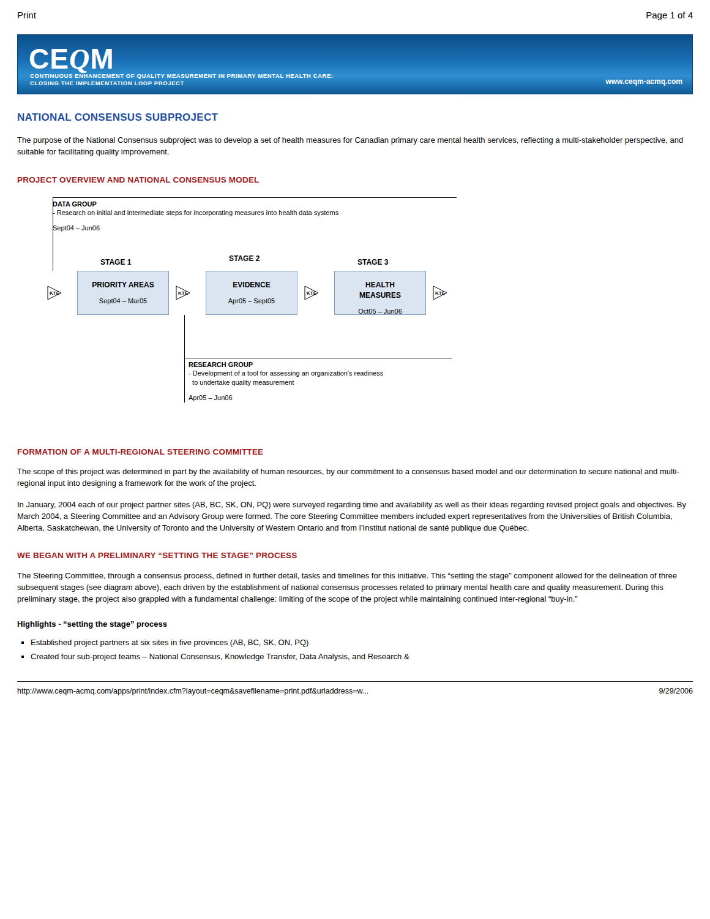Print
Page 1 of 4
CEQM
CONTINUOUS ENHANCEMENT OF QUALITY MEASUREMENT IN PRIMARY MENTAL HEALTH CARE:
CLOSING THE IMPLEMENTATION LOOP PROJECT
www.ceqm-acmq.com
NATIONAL CONSENSUS SUBPROJECT
The purpose of the National Consensus subproject was to develop a set of health measures for Canadian primary care mental health services, reflecting a multi-stakeholder perspective, and suitable for facilitating quality improvement.
PROJECT OVERVIEW AND NATIONAL CONSENSUS MODEL
DATA GROUP
- Research on initial and intermediate steps for incorporating measures into health data systems
Sept04 – Jun06
STAGE 1
PRIORITY AREAS
Sept04 – Mar05
STAGE 2
EVIDENCE
Apr05 – Sept05
STAGE 3
HEALTH
MEASURES
Oct05 – Jun06
KTE
KTE
KTE
KTE
RESEARCH GROUP
- Development of a tool for assessing an organization's readiness
to undertake quality measurement
Apr05 – Jun06
FORMATION OF A MULTI-REGIONAL STEERING COMMITTEE
The scope of this project was determined in part by the availability of human resources, by our commitment to a consensus based model and our determination to secure national and multi-regional input into designing a framework for the work of the project.
In January, 2004 each of our project partner sites (AB, BC, SK, ON, PQ) were surveyed regarding time and availability as well as their ideas regarding revised project goals and objectives. By March 2004, a Steering Committee and an Advisory Group were formed. The core Steering Committee members included expert representatives from the Universities of British Columbia, Alberta, Saskatchewan, the University of Toronto and the University of Western Ontario and from l’Institut national de santé publique due Québec.
WE BEGAN WITH A PRELIMINARY “SETTING THE STAGE” PROCESS
The Steering Committee, through a consensus process, defined in further detail, tasks and timelines for this initiative. This “setting the stage” component allowed for the delineation of three subsequent stages (see diagram above), each driven by the establishment of national consensus processes related to primary mental health care and quality measurement. During this preliminary stage, the project also grappled with a fundamental challenge: limiting of the scope of the project while maintaining continued inter-regional “buy-in.”
Highlights - “setting the stage” process
Established project partners at six sites in five provinces (AB, BC, SK, ON, PQ)
Created four sub-project teams – National Consensus, Knowledge Transfer, Data Analysis, and Research &
http://www.ceqm-acmq.com/apps/print/index.cfm?layout=ceqm&savefilename=print.pdf&urladdress=w...
9/29/2006